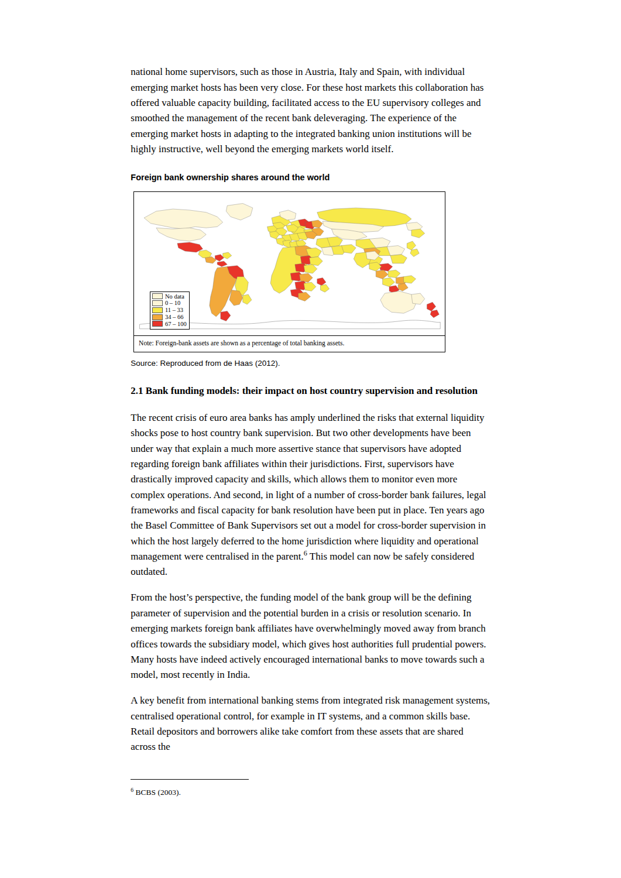national home supervisors, such as those in Austria, Italy and Spain, with individual emerging market hosts has been very close. For these host markets this collaboration has offered valuable capacity building, facilitated access to the EU supervisory colleges and smoothed the management of the recent bank deleveraging. The experience of the emerging market hosts in adapting to the integrated banking union institutions will be highly instructive, well beyond the emerging markets world itself.
Foreign bank ownership shares around the world
No data
0 – 10
11 – 33
34 – 66
67 – 100
Note: Foreign-bank assets are shown as a percentage of total banking assets.
Source: Reproduced from de Haas (2012).
2.1 Bank funding models: their impact on host country supervision and resolution
The recent crisis of euro area banks has amply underlined the risks that external liquidity shocks pose to host country bank supervision. But two other developments have been under way that explain a much more assertive stance that supervisors have adopted regarding foreign bank affiliates within their jurisdictions. First, supervisors have drastically improved capacity and skills, which allows them to monitor even more complex operations. And second, in light of a number of cross-border bank failures, legal frameworks and fiscal capacity for bank resolution have been put in place. Ten years ago the Basel Committee of Bank Supervisors set out a model for cross-border supervision in which the host largely deferred to the home jurisdiction where liquidity and operational management were centralised in the parent.6 This model can now be safely considered outdated.
From the host’s perspective, the funding model of the bank group will be the defining parameter of supervision and the potential burden in a crisis or resolution scenario. In emerging markets foreign bank affiliates have overwhelmingly moved away from branch offices towards the subsidiary model, which gives host authorities full prudential powers. Many hosts have indeed actively encouraged international banks to move towards such a model, most recently in India.
A key benefit from international banking stems from integrated risk management systems, centralised operational control, for example in IT systems, and a common skills base. Retail depositors and borrowers alike take comfort from these assets that are shared across the
6 BCBS (2003).